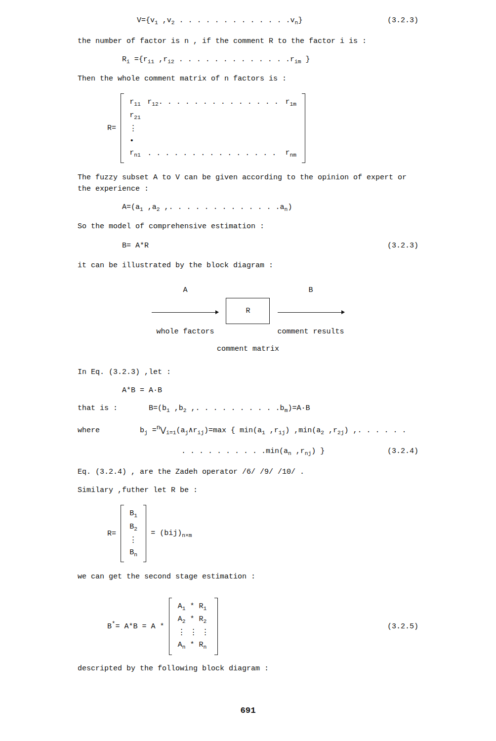V={v1 ,v2 . . . . . . . . . . . . .vn} (3.2.3)
the number of factor is n , if the comment R to the factor i is :
Ri ={ri1 ,ri2 . . . . . . . . . . . . .rim }
Then the whole comment matrix of n factors is :
R=
| r 11 | r 12 . . . . . . . . . . . . . . | r 1m |
| r 21 | | |
| ⋮ | | |
| • | | |
| r n1 | . . . . . . . . . . . . . . . | r nm |
The fuzzy subset A to V can be given according to the opinion of expert or the experience :
A=(a1 ,a2 ,. . . . . . . . . . . . .an)
So the model of comprehensive estimation :
B= A*R (3.2.3)
it can be illustrated by the block diagram :
| A | | B |
| | R | |
| whole factors | | comment results |
comment matrix
In Eq. (3.2.3) ,let :
A*B = A·B
that is : B=(b1 ,b2 ,. . . . . . . . . .bm)=A·B
where bj =n⋁i=1(aj∧rij)=max { min(a1 ,r1j) ,min(a2 ,r2j) ,. . . . . .
. . . . . . . . . .min(an ,rnj) } (3.2.4)
Eq. (3.2.4) , are the Zadeh operator /6/ /9/ /10/ .
Similary ,futher let R be :
R=
| B 1 |
| B 2 |
| ⋮ |
| B n |
= (bij)n×m
we can get the second stage estimation :
B*= A*B = A *
| A 1 * R 1 |
| A 2 * R 2 |
| ⋮ ⋮ ⋮ |
| A n * R n |
(3.2.5)
descripted by the following block diagram :
691